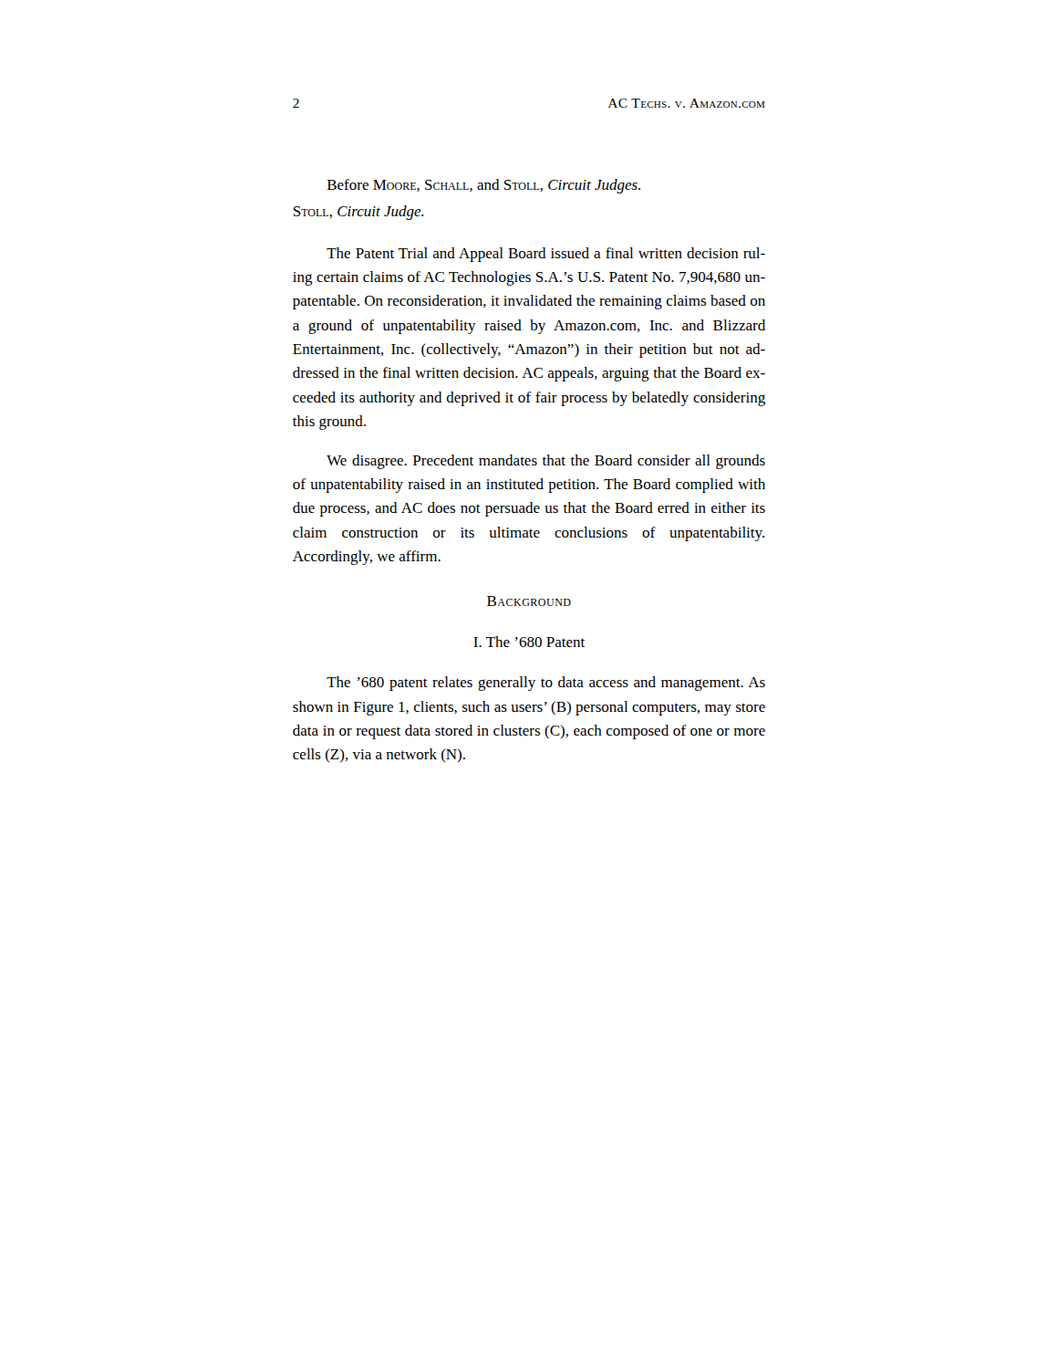2 AC Techs. v. Amazon.com
Before Moore, Schall, and Stoll, Circuit Judges.
Stoll, Circuit Judge.
The Patent Trial and Appeal Board issued a final written decision ruling certain claims of AC Technologies S.A.’s U.S. Patent No. 7,904,680 unpatentable. On reconsideration, it invalidated the remaining claims based on a ground of unpatentability raised by Amazon.com, Inc. and Blizzard Entertainment, Inc. (collectively, “Amazon”) in their petition but not addressed in the final written decision. AC appeals, arguing that the Board exceeded its authority and deprived it of fair process by belatedly considering this ground.
We disagree. Precedent mandates that the Board consider all grounds of unpatentability raised in an instituted petition. The Board complied with due process, and AC does not persuade us that the Board erred in either its claim construction or its ultimate conclusions of unpatentability. Accordingly, we affirm.
Background
I. The ’680 Patent
The ’680 patent relates generally to data access and management. As shown in Figure 1, clients, such as users’ (B) personal computers, may store data in or request data stored in clusters (C), each composed of one or more cells (Z), via a network (N).